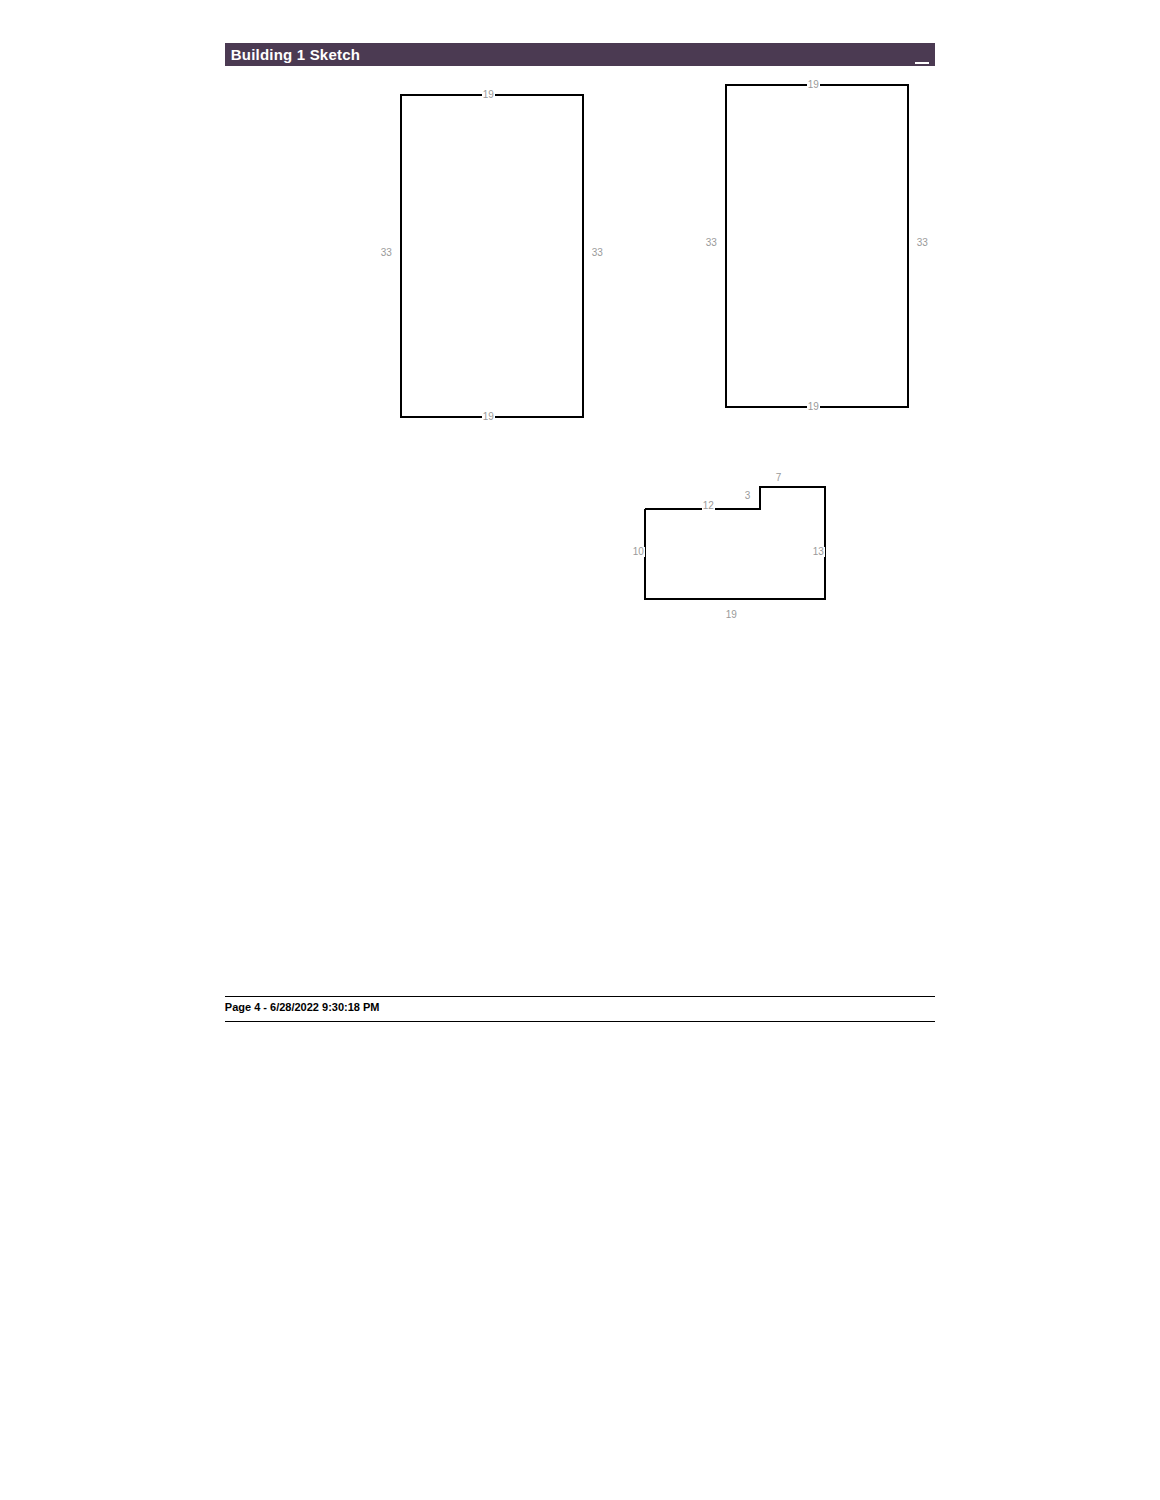Building 1 Sketch
19 19 33 33
19 19 33 33
12 3 7 13 10 19
Page 4 - 6/28/2022 9:30:18 PM